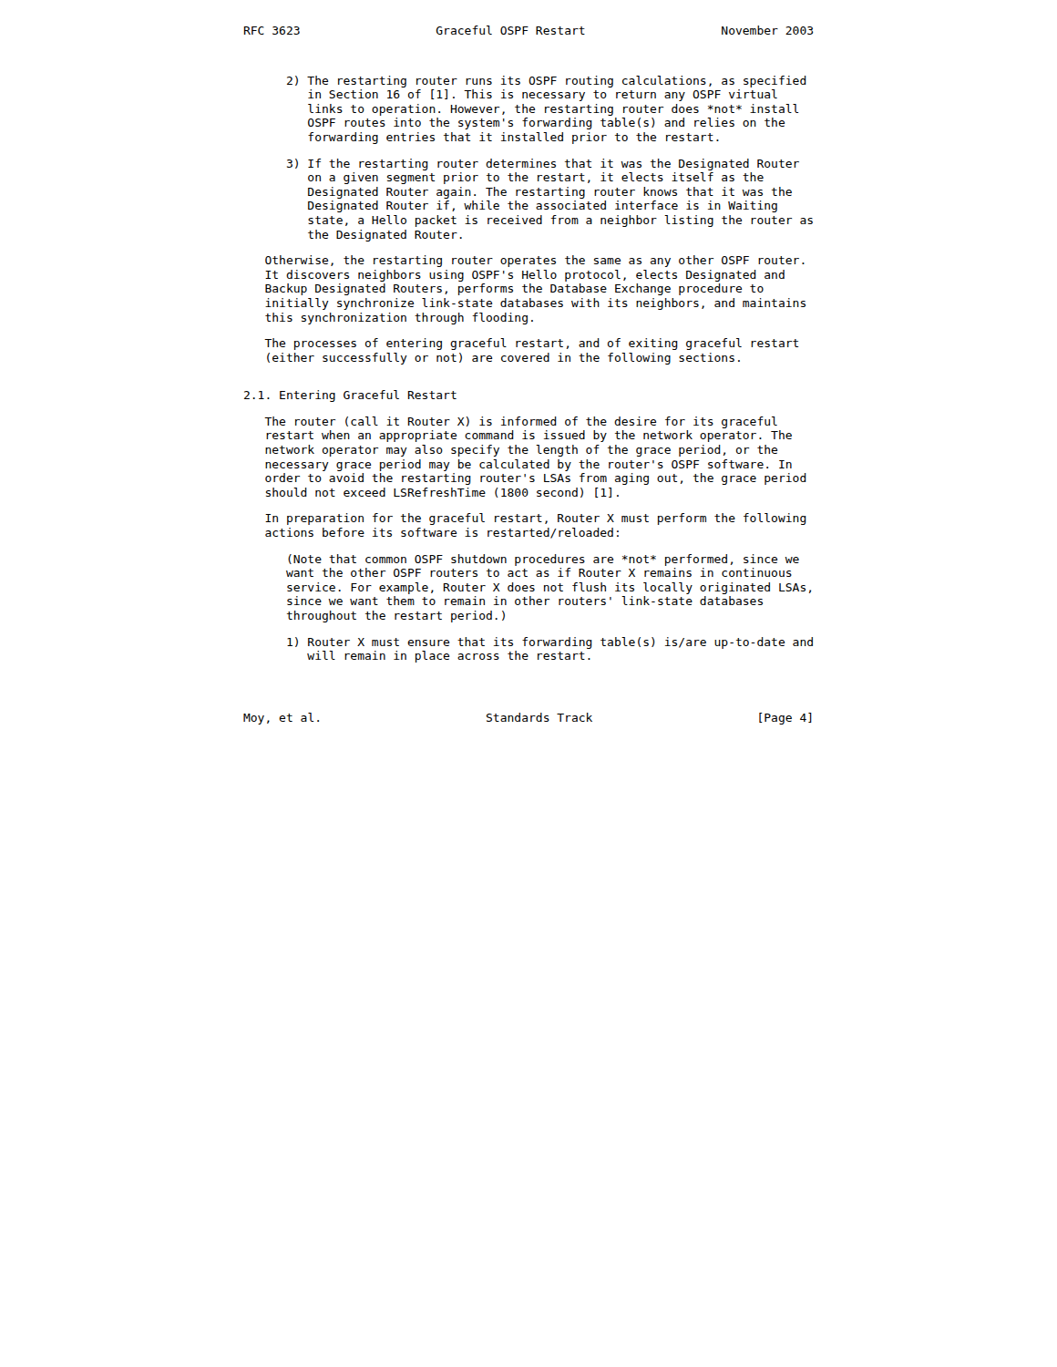RFC 3623 Graceful OSPF Restart November 2003
The restarting router runs its OSPF routing calculations, as specified in Section 16 of [1]. This is necessary to return any OSPF virtual links to operation. However, the restarting router does *not* install OSPF routes into the system's forwarding table(s) and relies on the forwarding entries that it installed prior to the restart.
If the restarting router determines that it was the Designated Router on a given segment prior to the restart, it elects itself as the Designated Router again. The restarting router knows that it was the Designated Router if, while the associated interface is in Waiting state, a Hello packet is received from a neighbor listing the router as the Designated Router.
Otherwise, the restarting router operates the same as any other OSPF router. It discovers neighbors using OSPF's Hello protocol, elects Designated and Backup Designated Routers, performs the Database Exchange procedure to initially synchronize link-state databases with its neighbors, and maintains this synchronization through flooding.
The processes of entering graceful restart, and of exiting graceful restart (either successfully or not) are covered in the following sections.
2.1. Entering Graceful Restart
The router (call it Router X) is informed of the desire for its graceful restart when an appropriate command is issued by the network operator. The network operator may also specify the length of the grace period, or the necessary grace period may be calculated by the router's OSPF software. In order to avoid the restarting router's LSAs from aging out, the grace period should not exceed LSRefreshTime (1800 second) [1].
In preparation for the graceful restart, Router X must perform the following actions before its software is restarted/reloaded:
(Note that common OSPF shutdown procedures are *not* performed, since we want the other OSPF routers to act as if Router X remains in continuous service. For example, Router X does not flush its locally originated LSAs, since we want them to remain in other routers' link-state databases throughout the restart period.)
Router X must ensure that its forwarding table(s) is/are up-to-date and will remain in place across the restart.
Moy, et al. Standards Track [Page 4]